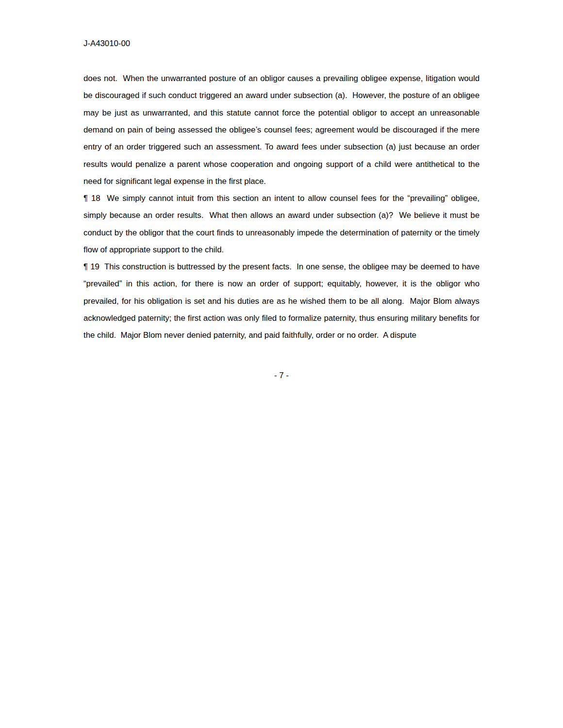J-A43010-00
does not. When the unwarranted posture of an obligor causes a prevailing obligee expense, litigation would be discouraged if such conduct triggered an award under subsection (a). However, the posture of an obligee may be just as unwarranted, and this statute cannot force the potential obligor to accept an unreasonable demand on pain of being assessed the obligee’s counsel fees; agreement would be discouraged if the mere entry of an order triggered such an assessment. To award fees under subsection (a) just because an order results would penalize a parent whose cooperation and ongoing support of a child were antithetical to the need for significant legal expense in the first place.
¶ 18 We simply cannot intuit from this section an intent to allow counsel fees for the “prevailing” obligee, simply because an order results. What then allows an award under subsection (a)? We believe it must be conduct by the obligor that the court finds to unreasonably impede the determination of paternity or the timely flow of appropriate support to the child.
¶ 19 This construction is buttressed by the present facts. In one sense, the obligee may be deemed to have “prevailed” in this action, for there is now an order of support; equitably, however, it is the obligor who prevailed, for his obligation is set and his duties are as he wished them to be all along. Major Blom always acknowledged paternity; the first action was only filed to formalize paternity, thus ensuring military benefits for the child. Major Blom never denied paternity, and paid faithfully, order or no order. A dispute
- 7 -